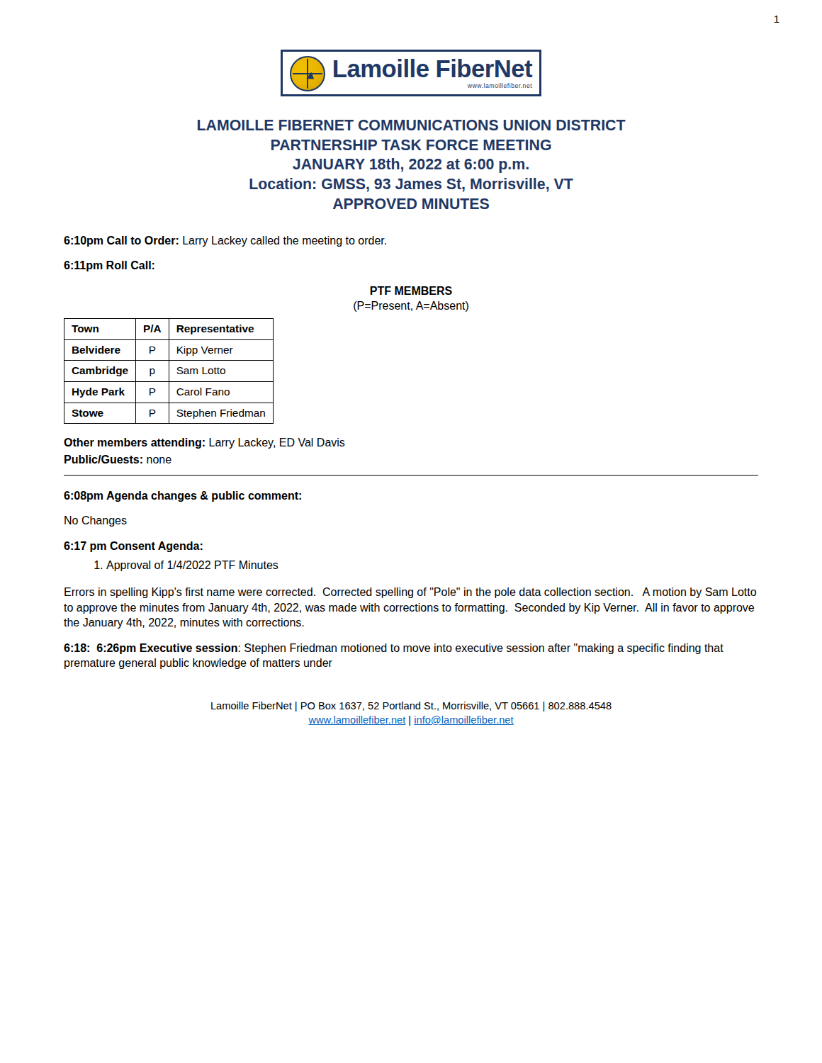1
Lamoille FiberNet
www.lamoillefiber.net
LAMOILLE FIBERNET COMMUNICATIONS UNION DISTRICT
PARTNERSHIP TASK FORCE MEETING
JANUARY 18th, 2022 at 6:00 p.m.
Location: GMSS, 93 James St, Morrisville, VT
APPROVED MINUTES
6:10pm Call to Order: Larry Lackey called the meeting to order.
6:11pm Roll Call:
PTF MEMBERS
(P=Present, A=Absent)
| Town | P/A | Representative |
| --- | --- | --- |
| Belvidere | P | Kipp Verner |
| Cambridge | p | Sam Lotto |
| Hyde Park | P | Carol Fano |
| Stowe | P | Stephen Friedman |
Other members attending: Larry Lackey, ED Val Davis
Public/Guests: none
6:08pm Agenda changes & public comment:
No Changes
6:17 pm Consent Agenda:
Approval of 1/4/2022 PTF Minutes
Errors in spelling Kipp's first name were corrected. Corrected spelling of "Pole" in the pole data collection section. A motion by Sam Lotto to approve the minutes from January 4th, 2022, was made with corrections to formatting. Seconded by Kip Verner. All in favor to approve the January 4th, 2022, minutes with corrections.
6:18: 6:26pm Executive session: Stephen Friedman motioned to move into executive session after "making a specific finding that premature general public knowledge of matters under
Lamoille FiberNet | PO Box 1637, 52 Portland St., Morrisville, VT 05661 | 802.888.4548
www.lamoillefiber.net | info@lamoillefiber.net